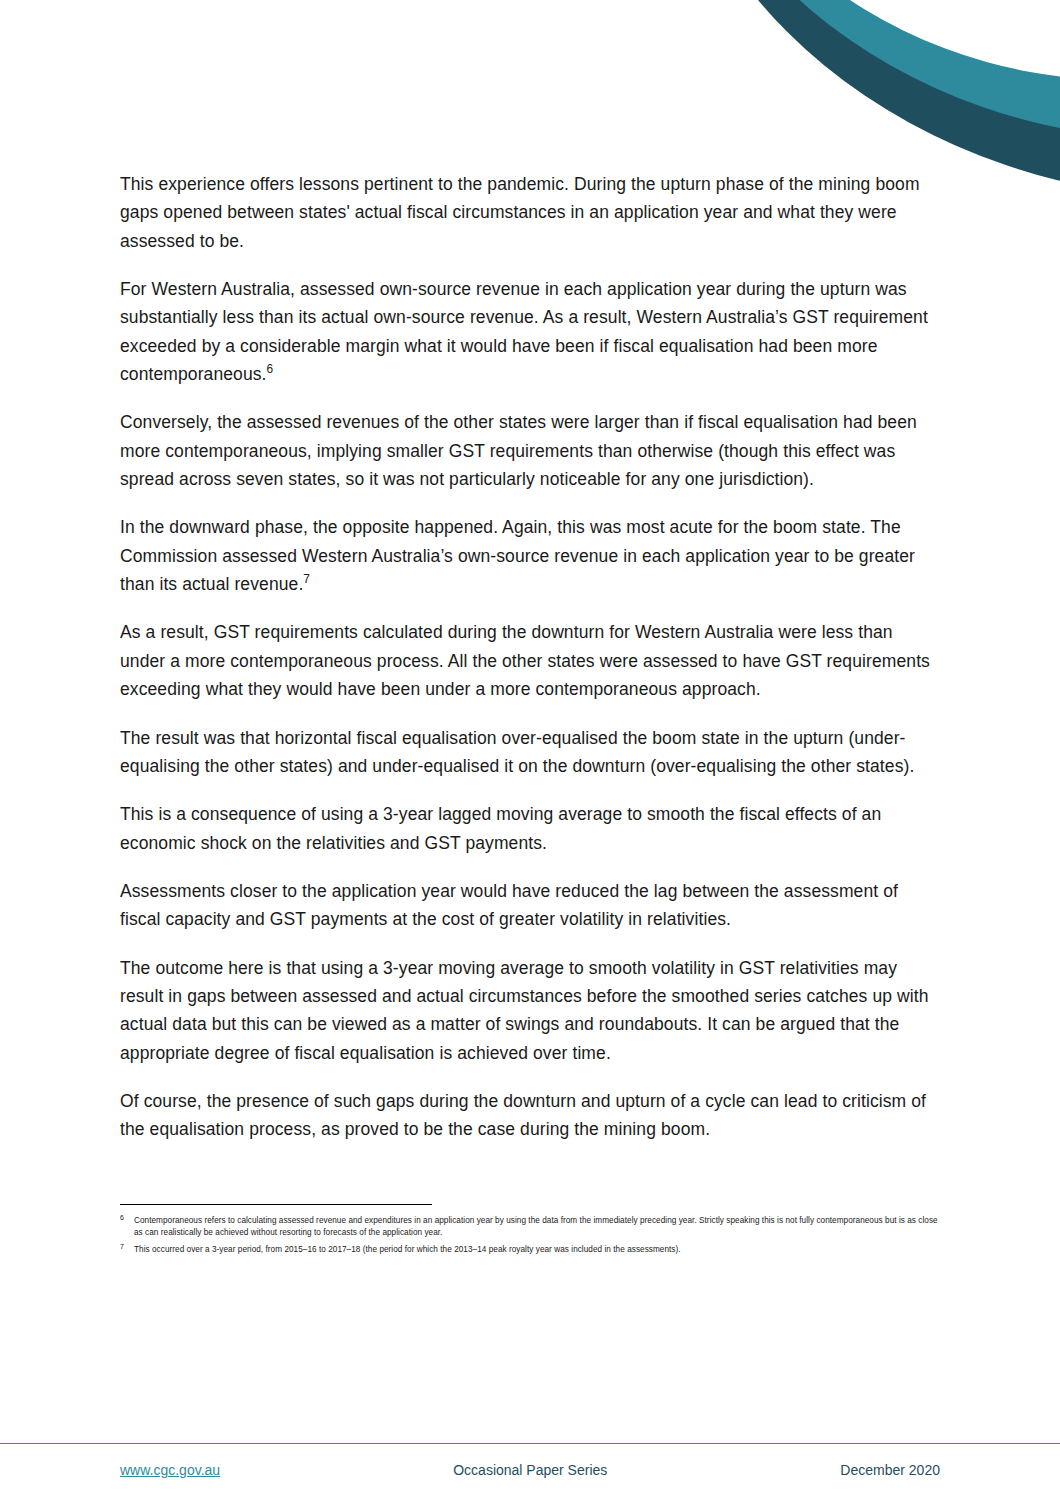This experience offers lessons pertinent to the pandemic. During the upturn phase of the mining boom gaps opened between states' actual fiscal circumstances in an application year and what they were assessed to be.
For Western Australia, assessed own-source revenue in each application year during the upturn was substantially less than its actual own-source revenue. As a result, Western Australia’s GST requirement exceeded by a considerable margin what it would have been if fiscal equalisation had been more contemporaneous.6
Conversely, the assessed revenues of the other states were larger than if fiscal equalisation had been more contemporaneous, implying smaller GST requirements than otherwise (though this effect was spread across seven states, so it was not particularly noticeable for any one jurisdiction).
In the downward phase, the opposite happened. Again, this was most acute for the boom state. The Commission assessed Western Australia’s own-source revenue in each application year to be greater than its actual revenue.7
As a result, GST requirements calculated during the downturn for Western Australia were less than under a more contemporaneous process. All the other states were assessed to have GST requirements exceeding what they would have been under a more contemporaneous approach.
The result was that horizontal fiscal equalisation over-equalised the boom state in the upturn (under-equalising the other states) and under-equalised it on the downturn (over-equalising the other states).
This is a consequence of using a 3-year lagged moving average to smooth the fiscal effects of an economic shock on the relativities and GST payments.
Assessments closer to the application year would have reduced the lag between the assessment of fiscal capacity and GST payments at the cost of greater volatility in relativities.
The outcome here is that using a 3-year moving average to smooth volatility in GST relativities may result in gaps between assessed and actual circumstances before the smoothed series catches up with actual data but this can be viewed as a matter of swings and roundabouts. It can be argued that the appropriate degree of fiscal equalisation is achieved over time.
Of course, the presence of such gaps during the downturn and upturn of a cycle can lead to criticism of the equalisation process, as proved to be the case during the mining boom.
Contemporaneous refers to calculating assessed revenue and expenditures in an application year by using the data from the immediately preceding year. Strictly speaking this is not fully contemporaneous but is as close as can realistically be achieved without resorting to forecasts of the application year.
This occurred over a 3-year period, from 2015–16 to 2017–18 (the period for which the 2013–14 peak royalty year was included in the assessments).
www.cgc.gov.au Occasional Paper Series December 2020